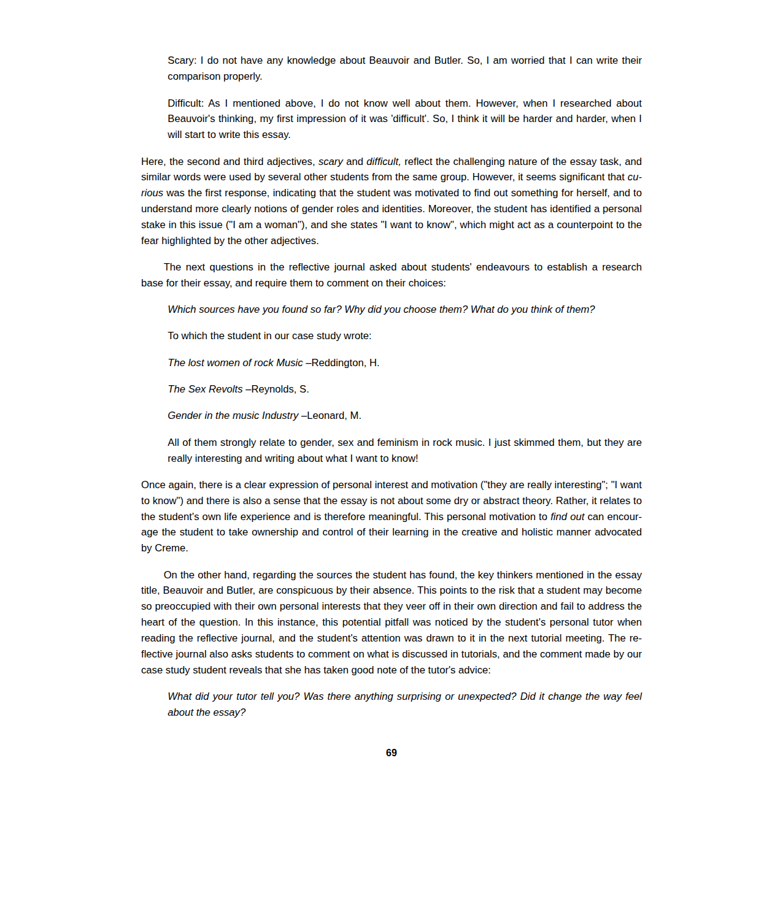Scary: I do not have any knowledge about Beauvoir and Butler. So, I am worried that I can write their comparison properly.
Difficult: As I mentioned above, I do not know well about them. However, when I researched about Beauvoir's thinking, my first impression of it was 'difficult'. So, I think it will be harder and harder, when I will start to write this essay.
Here, the second and third adjectives, scary and difficult, reflect the challenging nature of the essay task, and similar words were used by several other students from the same group. However, it seems significant that curious was the first response, indicating that the student was motivated to find out something for herself, and to understand more clearly notions of gender roles and identities. Moreover, the student has identified a personal stake in this issue ("I am a woman"), and she states "I want to know", which might act as a counterpoint to the fear highlighted by the other adjectives.
The next questions in the reflective journal asked about students' endeavours to establish a research base for their essay, and require them to comment on their choices:
Which sources have you found so far? Why did you choose them? What do you think of them?
To which the student in our case study wrote:
The lost women of rock Music –Reddington, H.
The Sex Revolts –Reynolds, S.
Gender in the music Industry –Leonard, M.
All of them strongly relate to gender, sex and feminism in rock music. I just skimmed them, but they are really interesting and writing about what I want to know!
Once again, there is a clear expression of personal interest and motivation ("they are really interesting"; "I want to know") and there is also a sense that the essay is not about some dry or abstract theory. Rather, it relates to the student's own life experience and is therefore meaningful. This personal motivation to find out can encourage the student to take ownership and control of their learning in the creative and holistic manner advocated by Creme.
On the other hand, regarding the sources the student has found, the key thinkers mentioned in the essay title, Beauvoir and Butler, are conspicuous by their absence. This points to the risk that a student may become so preoccupied with their own personal interests that they veer off in their own direction and fail to address the heart of the question. In this instance, this potential pitfall was noticed by the student's personal tutor when reading the reflective journal, and the student's attention was drawn to it in the next tutorial meeting. The reflective journal also asks students to comment on what is discussed in tutorials, and the comment made by our case study student reveals that she has taken good note of the tutor's advice:
What did your tutor tell you? Was there anything surprising or unexpected? Did it change the way feel about the essay?
69